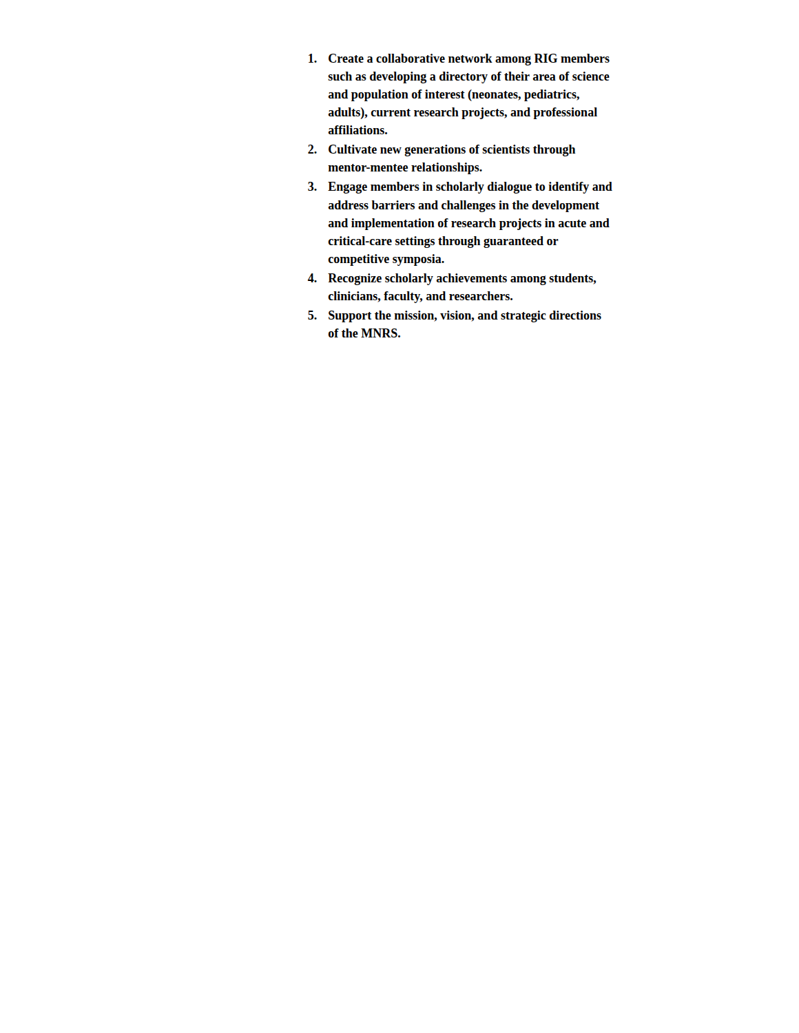Create a collaborative network among RIG members such as developing a directory of their area of science and population of interest (neonates, pediatrics, adults), current research projects, and professional affiliations.
Cultivate new generations of scientists through mentor-mentee relationships.
Engage members in scholarly dialogue to identify and address barriers and challenges in the development and implementation of research projects in acute and critical-care settings through guaranteed or competitive symposia.
Recognize scholarly achievements among students, clinicians, faculty, and researchers.
Support the mission, vision, and strategic directions of the MNRS.